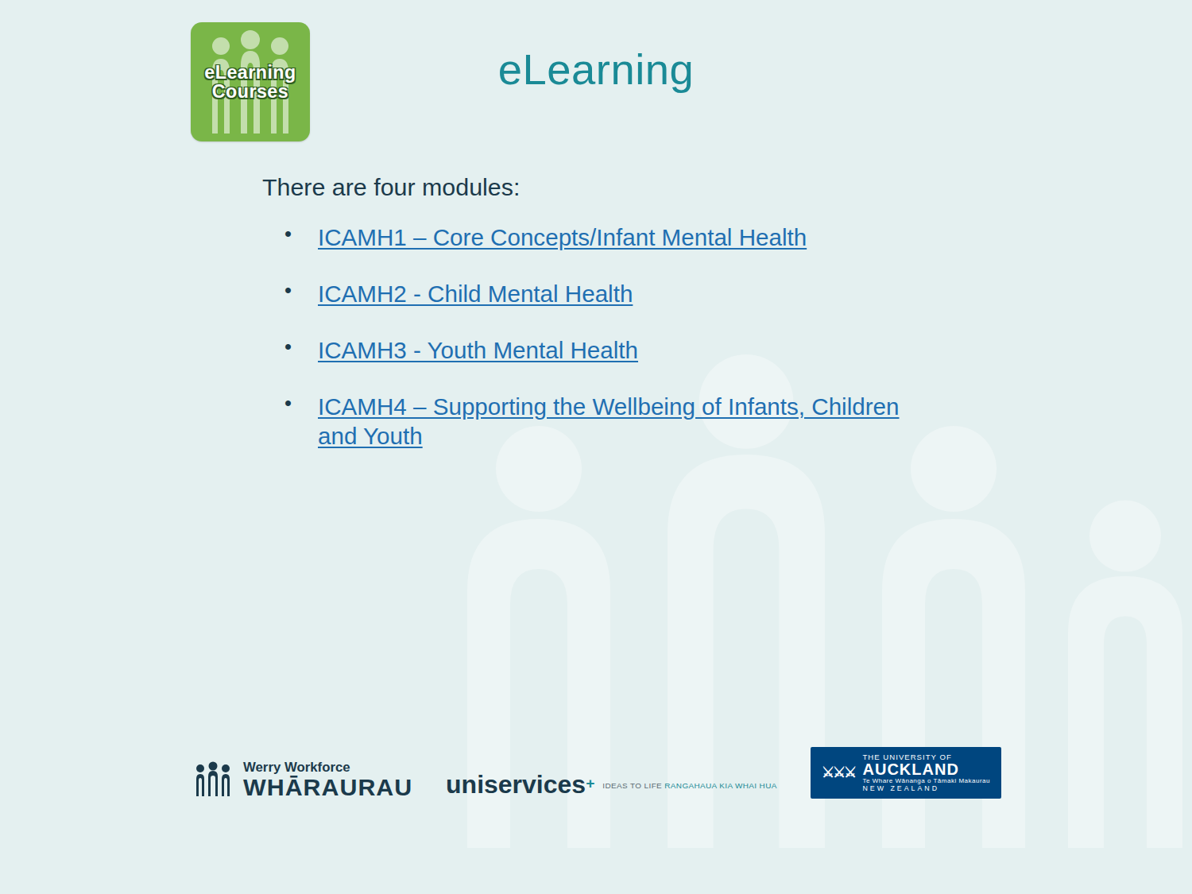eLearning
Courses
eLearning
There are four modules:
ICAMH1 – Core Concepts/Infant Mental Health
ICAMH2 - Child Mental Health
ICAMH3 - Youth Mental Health
ICAMH4 – Supporting the Wellbeing of Infants, Children and Youth
Werry Workforce WHĀRAURAU
uni services+
IDEAS TO LIFE RANGAHAUA KIA WHAI HUA
⚔⚔⚔
THE UNIVERSITY OF AUCKLAND Te Whare Wānanga o Tāmaki Makaurau NEW ZEALAND